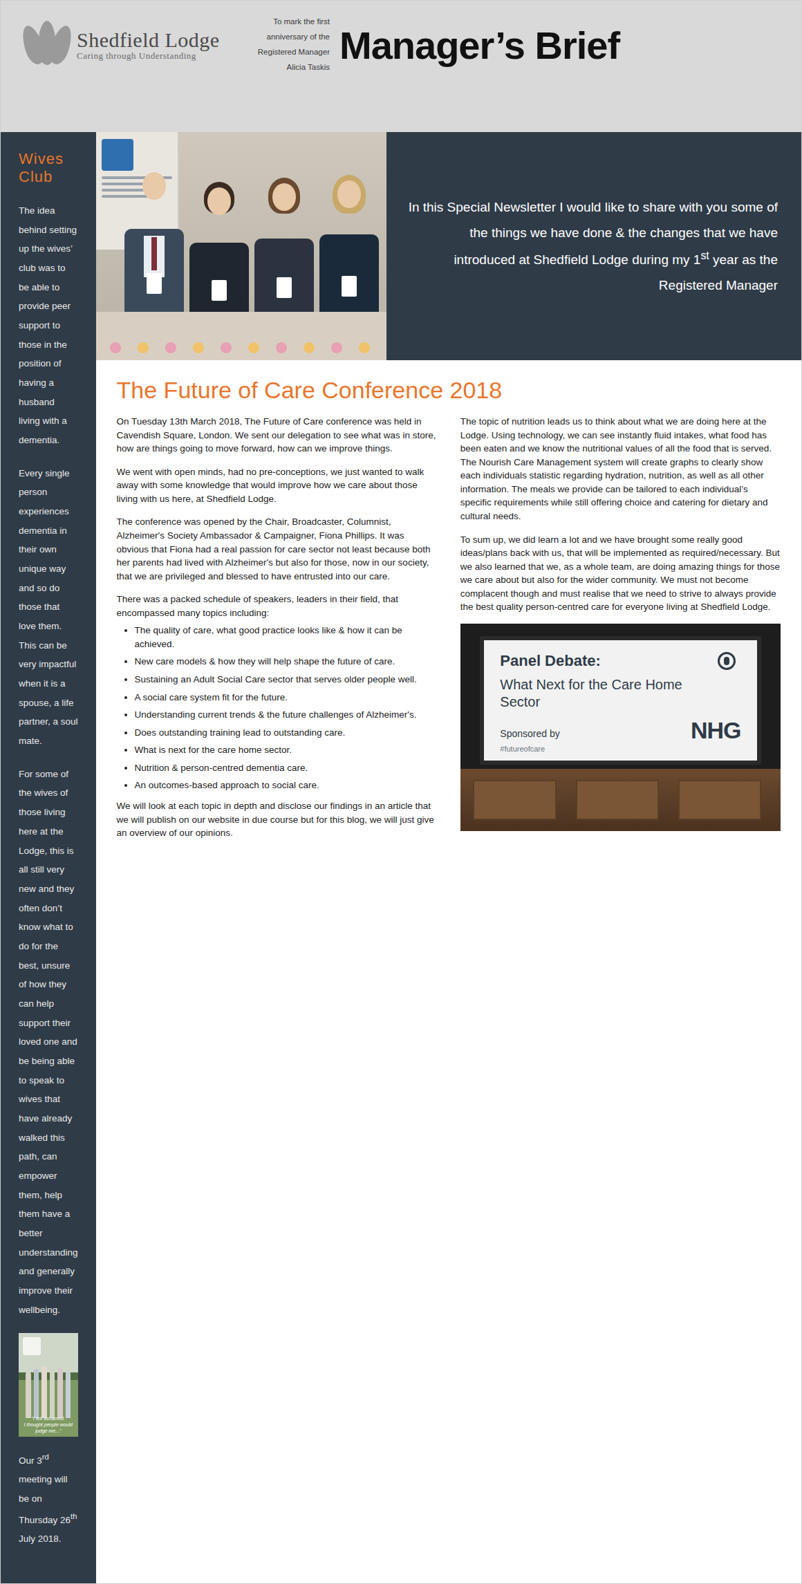Shedfield Lodge
Caring through Understanding
To mark the first
anniversary of the
Registered Manager
Alicia Taskis
Manager’s Brief
Wives Club
The idea behind setting up the wives’ club was to be able to provide peer support to those in the position of having a husband living with a dementia.
Every single person experiences dementia in their own unique way and so do those that love them. This can be very impactful when it is a spouse, a life partner, a soul mate.
For some of the wives of those living here at the Lodge, this is all still very new and they often don’t know what to do for the best, unsure of how they can help support their loved one and be being able to speak to wives that have already walked this path, can empower them, help them have a better understanding and generally improve their wellbeing.
“I felt ashamed.
I thought people would judge me...”
Our 3rd meeting will be on Thursday 26th July 2018.
In this Special Newsletter I would like to share with you some of the things we have done & the changes that we have introduced at Shedfield Lodge during my 1st year as the Registered Manager
The Future of Care Conference 2018
On Tuesday 13th March 2018, The Future of Care conference was held in Cavendish Square, London. We sent our delegation to see what was in store, how are things going to move forward, how can we improve things.
We went with open minds, had no pre-conceptions, we just wanted to walk away with some knowledge that would improve how we care about those living with us here, at Shedfield Lodge.
The conference was opened by the Chair, Broadcaster, Columnist, Alzheimer's Society Ambassador & Campaigner, Fiona Phillips. It was obvious that Fiona had a real passion for care sector not least because both her parents had lived with Alzheimer's but also for those, now in our society, that we are privileged and blessed to have entrusted into our care.
There was a packed schedule of speakers, leaders in their field, that encompassed many topics including:
The quality of care, what good practice looks like & how it can be achieved.
New care models & how they will help shape the future of care.
Sustaining an Adult Social Care sector that serves older people well.
A social care system fit for the future.
Understanding current trends & the future challenges of Alzheimer's.
Does outstanding training lead to outstanding care.
What is next for the care home sector.
Nutrition & person-centred dementia care.
An outcomes-based approach to social care.
We will look at each topic in depth and disclose our findings in an article that we will publish on our website in due course but for this blog, we will just give an overview of our opinions.
The topic of nutrition leads us to think about what we are doing here at the Lodge. Using technology, we can see instantly fluid intakes, what food has been eaten and we know the nutritional values of all the food that is served. The Nourish Care Management system will create graphs to clearly show each individuals statistic regarding hydration, nutrition, as well as all other information. The meals we provide can be tailored to each individual’s specific requirements while still offering choice and catering for dietary and cultural needs.
To sum up, we did learn a lot and we have brought some really good ideas/plans back with us, that will be implemented as required/necessary. But we also learned that we, as a whole team, are doing amazing things for those we care about but also for the wider community. We must not become complacent though and must realise that we need to strive to always provide the best quality person-centred care for everyone living at Shedfield Lodge.
Panel Debate:
What Next for the Care Home
Sector
Sponsored by
NHG
#futureofcare